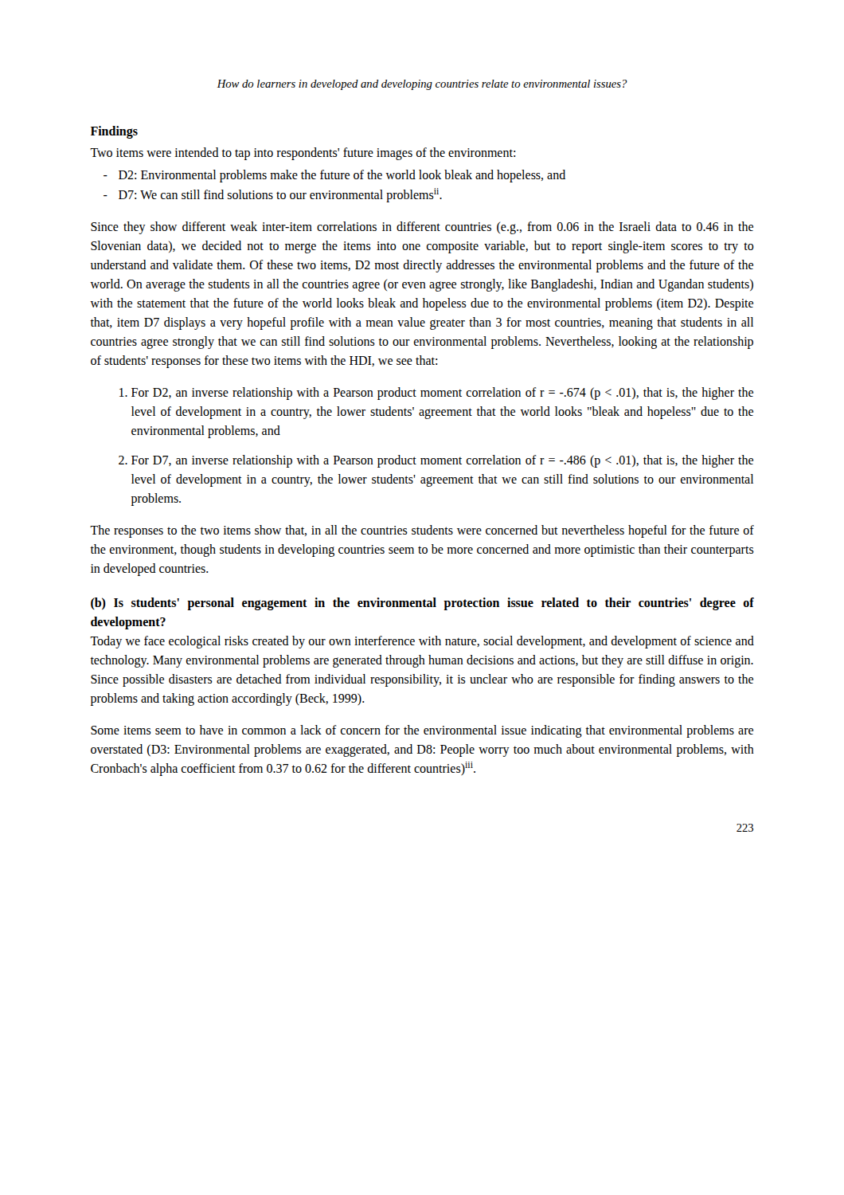How do learners in developed and developing countries relate to environmental issues?
Findings
Two items were intended to tap into respondents' future images of the environment:
D2: Environmental problems make the future of the world look bleak and hopeless, and
D7: We can still find solutions to our environmental problemsii.
Since they show different weak inter-item correlations in different countries (e.g., from 0.06 in the Israeli data to 0.46 in the Slovenian data), we decided not to merge the items into one composite variable, but to report single-item scores to try to understand and validate them. Of these two items, D2 most directly addresses the environmental problems and the future of the world. On average the students in all the countries agree (or even agree strongly, like Bangladeshi, Indian and Ugandan students) with the statement that the future of the world looks bleak and hopeless due to the environmental problems (item D2). Despite that, item D7 displays a very hopeful profile with a mean value greater than 3 for most countries, meaning that students in all countries agree strongly that we can still find solutions to our environmental problems. Nevertheless, looking at the relationship of students' responses for these two items with the HDI, we see that:
For D2, an inverse relationship with a Pearson product moment correlation of r = -.674 (p < .01), that is, the higher the level of development in a country, the lower students' agreement that the world looks "bleak and hopeless" due to the environmental problems, and
For D7, an inverse relationship with a Pearson product moment correlation of r = -.486 (p < .01), that is, the higher the level of development in a country, the lower students' agreement that we can still find solutions to our environmental problems.
The responses to the two items show that, in all the countries students were concerned but nevertheless hopeful for the future of the environment, though students in developing countries seem to be more concerned and more optimistic than their counterparts in developed countries.
(b) Is students' personal engagement in the environmental protection issue related to their countries' degree of development?
Today we face ecological risks created by our own interference with nature, social development, and development of science and technology. Many environmental problems are generated through human decisions and actions, but they are still diffuse in origin. Since possible disasters are detached from individual responsibility, it is unclear who are responsible for finding answers to the problems and taking action accordingly (Beck, 1999).
Some items seem to have in common a lack of concern for the environmental issue indicating that environmental problems are overstated (D3: Environmental problems are exaggerated, and D8: People worry too much about environmental problems, with Cronbach's alpha coefficient from 0.37 to 0.62 for the different countries)iii.
223